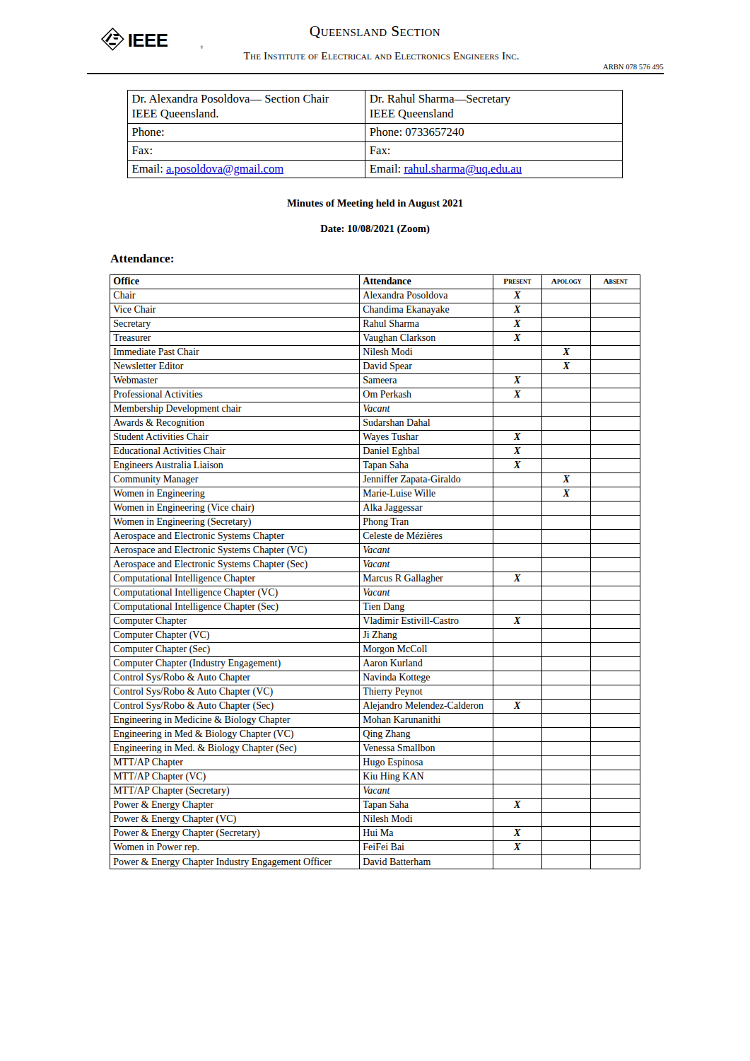IEEE ®
Queensland Section
The Institute of Electrical and Electronics Engineers Inc.
ARBN 078 576 495
| Dr. Alexandra Posoldova— Section Chair IEEE Queensland. | Dr. Rahul Sharma—Secretary IEEE Queensland |
| Phone: | Phone: 0733657240 |
| Fax: | Fax: |
| Email: a.posoldova@gmail.com | Email: rahul.sharma@uq.edu.au |
Minutes of Meeting held in August 2021
Date: 10/08/2021 (Zoom)
Attendance:
| Office | Attendance | Present | Apology | Absent |
| --- | --- | --- | --- | --- |
| Chair | Alexandra Posoldova | X | | |
| Vice Chair | Chandima Ekanayake | X | | |
| Secretary | Rahul Sharma | X | | |
| Treasurer | Vaughan Clarkson | X | | |
| Immediate Past Chair | Nilesh Modi | | X | |
| Newsletter Editor | David Spear | | X | |
| Webmaster | Sameera | X | | |
| Professional Activities | Om Perkash | X | | |
| Membership Development chair | Vacant | | | |
| Awards & Recognition | Sudarshan Dahal | | | |
| Student Activities Chair | Wayes Tushar | X | | |
| Educational Activities Chair | Daniel Eghbal | X | | |
| Engineers Australia Liaison | Tapan Saha | X | | |
| Community Manager | Jenniffer Zapata-Giraldo | | X | |
| Women in Engineering | Marie-Luise Wille | | X | |
| Women in Engineering (Vice chair) | Alka Jaggessar | | | |
| Women in Engineering (Secretary) | Phong Tran | | | |
| Aerospace and Electronic Systems Chapter | Celeste de Mézières | | | |
| Aerospace and Electronic Systems Chapter (VC) | Vacant | | | |
| Aerospace and Electronic Systems Chapter (Sec) | Vacant | | | |
| Computational Intelligence Chapter | Marcus R Gallagher | X | | |
| Computational Intelligence Chapter (VC) | Vacant | | | |
| Computational Intelligence Chapter (Sec) | Tien Dang | | | |
| Computer Chapter | Vladimir Estivill-Castro | X | | |
| Computer Chapter (VC) | Ji Zhang | | | |
| Computer Chapter (Sec) | Morgon McColl | | | |
| Computer Chapter (Industry Engagement) | Aaron Kurland | | | |
| Control Sys/Robo & Auto Chapter | Navinda Kottege | | | |
| Control Sys/Robo & Auto Chapter (VC) | Thierry Peynot | | | |
| Control Sys/Robo & Auto Chapter (Sec) | Alejandro Melendez-Calderon | X | | |
| Engineering in Medicine & Biology Chapter | Mohan Karunanithi | | | |
| Engineering in Med & Biology Chapter (VC) | Qing Zhang | | | |
| Engineering in Med. & Biology Chapter (Sec) | Venessa Smallbon | | | |
| MTT/AP Chapter | Hugo Espinosa | | | |
| MTT/AP Chapter (VC) | Kiu Hing KAN | | | |
| MTT/AP Chapter (Secretary) | Vacant | | | |
| Power & Energy Chapter | Tapan Saha | X | | |
| Power & Energy Chapter (VC) | Nilesh Modi | | | |
| Power & Energy Chapter (Secretary) | Hui Ma | X | | |
| Women in Power rep. | FeiFei Bai | X | | |
| Power & Energy Chapter Industry Engagement Officer | David Batterham | | | |